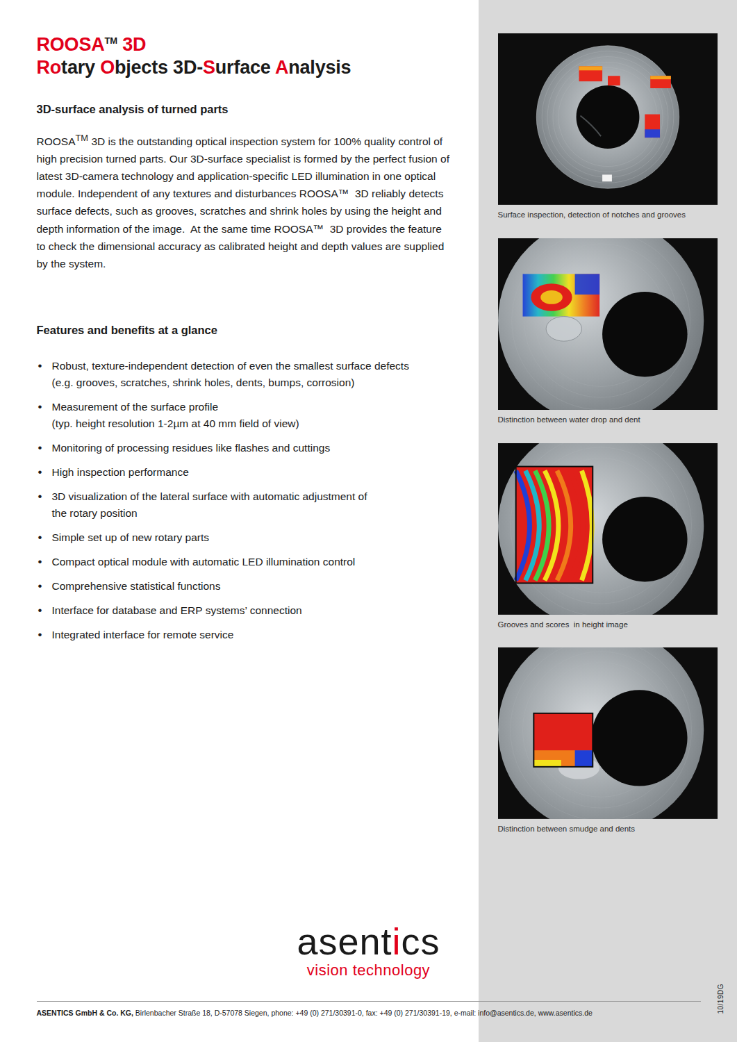Surface inspection, detection of notches and grooves
Distinction between water drop and dent
Grooves and scores in height image
Distinction between smudge and dents
ROOSATM 3D
Rotary Objects 3D-Surface Analysis
3D-surface analysis of turned parts
ROOSATM 3D is the outstanding optical inspection system for 100% quality control of high precision turned parts. Our 3D-surface specialist is formed by the perfect fusion of latest 3D-camera technology and application-specific LED illumination in one optical module. Independent of any textures and disturbances ROOSA™ 3D reliably detects surface defects, such as grooves, scratches and shrink holes by using the height and depth information of the image. At the same time ROOSA™ 3D provides the feature to check the dimensional accuracy as calibrated height and depth values are supplied by the system.
Features and benefits at a glance
Robust, texture-independent detection of even the smallest surface defects (e.g. grooves, scratches, shrink holes, dents, bumps, corrosion)
Measurement of the surface profile (typ. height resolution 1-2µm at 40 mm field of view)
Monitoring of processing residues like flashes and cuttings
High inspection performance
3D visualization of the lateral surface with automatic adjustment of the rotary position
Simple set up of new rotary parts
Compact optical module with automatic LED illumination control
Comprehensive statistical functions
Interface for database and ERP systems’ connection
Integrated interface for remote service
asentics
vision technology
ASENTICS GmbH & Co. KG, Birlenbacher Straße 18, D-57078 Siegen, phone: +49 (0) 271/30391-0, fax: +49 (0) 271/30391-19, e-mail: info@asentics.de, www.asentics.de
10/19DG